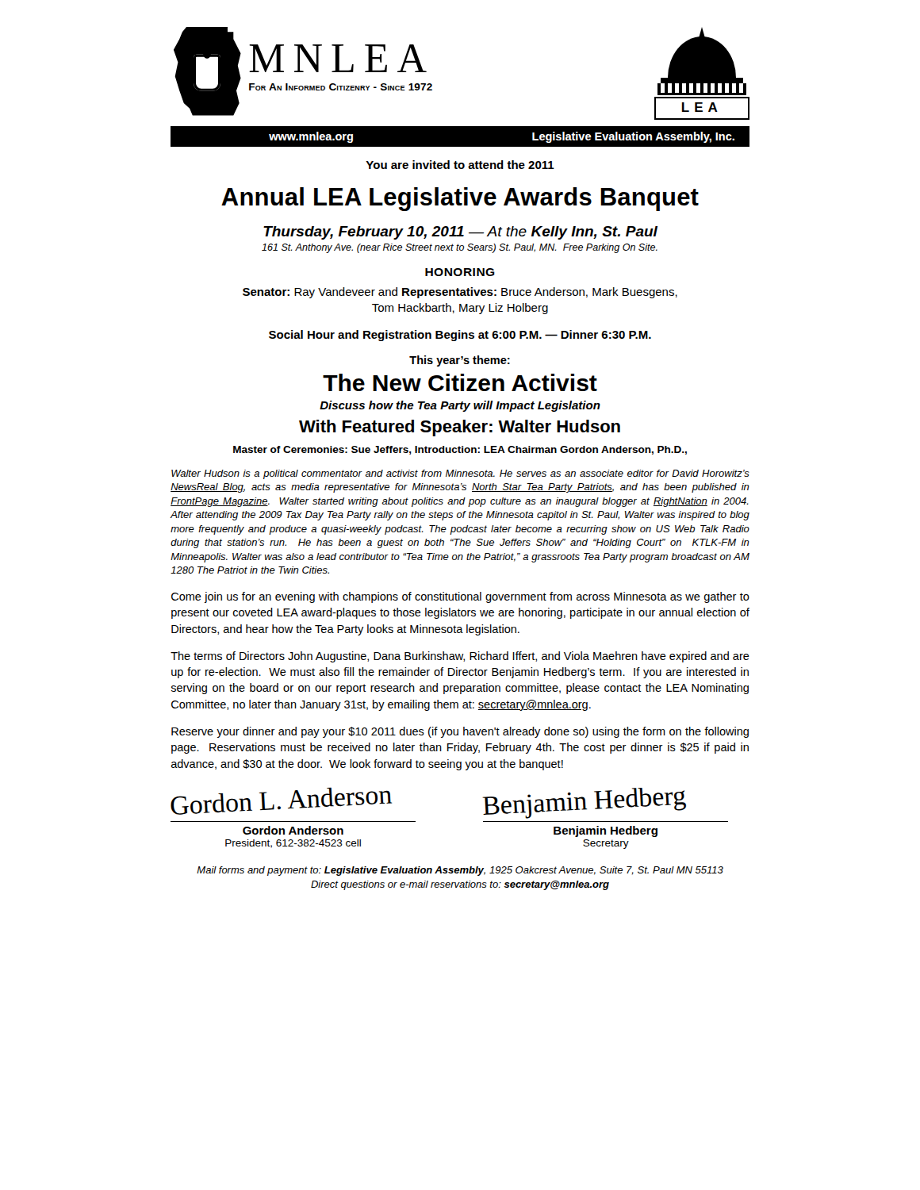MNLEA
For An Informed Citizenry - Since 1972
LEA
www.mnlea.org Legislative Evaluation Assembly, Inc.
You are invited to attend the 2011
Annual LEA Legislative Awards Banquet
Thursday, February 10, 2011 — At the Kelly Inn, St. Paul
161 St. Anthony Ave. (near Rice Street next to Sears) St. Paul, MN. Free Parking On Site.
HONORING
Senator: Ray Vandeveer and Representatives: Bruce Anderson, Mark Buesgens,
Tom Hackbarth, Mary Liz Holberg
Social Hour and Registration Begins at 6:00 P.M. — Dinner 6:30 P.M.
This year’s theme:
The New Citizen Activist
Discuss how the Tea Party will Impact Legislation
With Featured Speaker: Walter Hudson
Master of Ceremonies: Sue Jeffers, Introduction: LEA Chairman Gordon Anderson, Ph.D.,
Walter Hudson is a political commentator and activist from Minnesota. He serves as an associate editor for David Horowitz’s NewsReal Blog, acts as media representative for Minnesota’s North Star Tea Party Patriots, and has been published in FrontPage Magazine. Walter started writing about politics and pop culture as an inaugural blogger at RightNation in 2004. After attending the 2009 Tax Day Tea Party rally on the steps of the Minnesota capitol in St. Paul, Walter was inspired to blog more frequently and produce a quasi-weekly podcast. The podcast later become a recurring show on US Web Talk Radio during that station’s run. He has been a guest on both “The Sue Jeffers Show” and “Holding Court” on KTLK-FM in Minneapolis. Walter was also a lead contributor to “Tea Time on the Patriot,” a grassroots Tea Party program broadcast on AM 1280 The Patriot in the Twin Cities.
Come join us for an evening with champions of constitutional government from across Minnesota as we gather to present our coveted LEA award-plaques to those legislators we are honoring, participate in our annual election of Directors, and hear how the Tea Party looks at Minnesota legislation.
The terms of Directors John Augustine, Dana Burkinshaw, Richard Iffert, and Viola Maehren have expired and are up for re-election. We must also fill the remainder of Director Benjamin Hedberg’s term. If you are interested in serving on the board or on our report research and preparation committee, please contact the LEA Nominating Committee, no later than January 31st, by emailing them at: secretary@mnlea.org.
Reserve your dinner and pay your $10 2011 dues (if you haven't already done so) using the form on the following page. Reservations must be received no later than Friday, February 4th. The cost per dinner is $25 if paid in advance, and $30 at the door. We look forward to seeing you at the banquet!
Gordon L. Anderson
Gordon Anderson
President, 612-382-4523 cell
Benjamin Hedberg
Benjamin Hedberg
Secretary
Mail forms and payment to: Legislative Evaluation Assembly, 1925 Oakcrest Avenue, Suite 7, St. Paul MN 55113
Direct questions or e-mail reservations to: secretary@mnlea.org